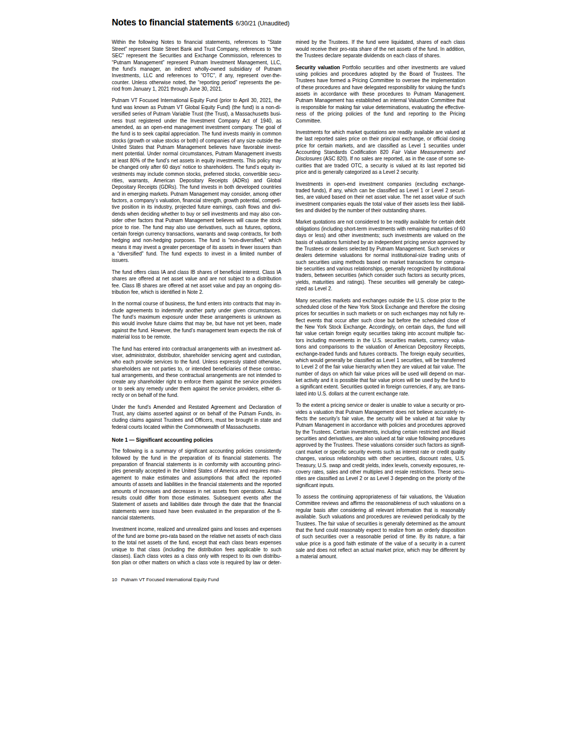Notes to financial statements 6/30/21 (Unaudited)
Within the following Notes to financial statements, references to “State Street” represent State Street Bank and Trust Company, references to “the SEC” represent the Securities and Exchange Commission, references to “Putnam Management” represent Putnam Investment Management, LLC, the fund’s manager, an indirect wholly-owned subsidiary of Putnam Investments, LLC and references to “OTC”, if any, represent over-the-counter. Unless otherwise noted, the “reporting period” represents the period from January 1, 2021 through June 30, 2021.
Putnam VT Focused International Equity Fund (prior to April 30, 2021, the fund was known as Putnam VT Global Equity Fund) (the fund) is a non-diversified series of Putnam Variable Trust (the Trust), a Massachusetts business trust registered under the Investment Company Act of 1940, as amended, as an open-end management investment company. The goal of the fund is to seek capital appreciation. The fund invests mainly in common stocks (growth or value stocks or both) of companies of any size outside the United States that Putnam Management believes have favorable investment potential. Under normal circumstances, Putnam Management invests at least 80% of the fund’s net assets in equity investments. This policy may be changed only after 60 days’ notice to shareholders. The fund’s equity investments may include common stocks, preferred stocks, convertible securities, warrants, American Depositary Receipts (ADRs) and Global Depositary Receipts (GDRs). The fund invests in both developed countries and in emerging markets. Putnam Management may consider, among other factors, a company’s valuation, financial strength, growth potential, competitive position in its industry, projected future earnings, cash flows and dividends when deciding whether to buy or sell investments and may also consider other factors that Putnam Management believes will cause the stock price to rise. The fund may also use derivatives, such as futures, options, certain foreign currency transactions, warrants and swap contracts, for both hedging and non-hedging purposes. The fund is “non-diversified,” which means it may invest a greater percentage of its assets in fewer issuers than a “diversified” fund. The fund expects to invest in a limited number of issuers.
The fund offers class IA and class IB shares of beneficial interest. Class IA shares are offered at net asset value and are not subject to a distribution fee. Class IB shares are offered at net asset value and pay an ongoing distribution fee, which is identified in Note 2.
In the normal course of business, the fund enters into contracts that may include agreements to indemnify another party under given circumstances. The fund’s maximum exposure under these arrangements is unknown as this would involve future claims that may be, but have not yet been, made against the fund. However, the fund’s management team expects the risk of material loss to be remote.
The fund has entered into contractual arrangements with an investment adviser, administrator, distributor, shareholder servicing agent and custodian, who each provide services to the fund. Unless expressly stated otherwise, shareholders are not parties to, or intended beneficiaries of these contractual arrangements, and these contractual arrangements are not intended to create any shareholder right to enforce them against the service providers or to seek any remedy under them against the service providers, either directly or on behalf of the fund.
Under the fund’s Amended and Restated Agreement and Declaration of Trust, any claims asserted against or on behalf of the Putnam Funds, including claims against Trustees and Officers, must be brought in state and federal courts located within the Commonwealth of Massachusetts.
Note 1 — Significant accounting policies
The following is a summary of significant accounting policies consistently followed by the fund in the preparation of its financial statements. The preparation of financial statements is in conformity with accounting principles generally accepted in the United States of America and requires management to make estimates and assumptions that affect the reported amounts of assets and liabilities in the financial statements and the reported amounts of increases and decreases in net assets from operations. Actual results could differ from those estimates. Subsequent events after the Statement of assets and liabilities date through the date that the financial statements were issued have been evaluated in the preparation of the financial statements.
Investment income, realized and unrealized gains and losses and expenses of the fund are borne pro-rata based on the relative net assets of each class to the total net assets of the fund, except that each class bears expenses unique to that class (including the distribution fees applicable to such classes). Each class votes as a class only with respect to its own distribution plan or other matters on which a class vote is required by law or determined by the Trustees. If the fund were liquidated, shares of each class would receive their pro-rata share of the net assets of the fund. In addition, the Trustees declare separate dividends on each class of shares.
Security valuation Portfolio securities and other investments are valued using policies and procedures adopted by the Board of Trustees. The Trustees have formed a Pricing Committee to oversee the implementation of these procedures and have delegated responsibility for valuing the fund’s assets in accordance with these procedures to Putnam Management. Putnam Management has established an internal Valuation Committee that is responsible for making fair value determinations, evaluating the effectiveness of the pricing policies of the fund and reporting to the Pricing Committee.
Investments for which market quotations are readily available are valued at the last reported sales price on their principal exchange, or official closing price for certain markets, and are classified as Level 1 securities under Accounting Standards Codification 820 Fair Value Measurements and Disclosures (ASC 820). If no sales are reported, as in the case of some securities that are traded OTC, a security is valued at its last reported bid price and is generally categorized as a Level 2 security.
Investments in open-end investment companies (excluding exchange-traded funds), if any, which can be classified as Level 1 or Level 2 securities, are valued based on their net asset value. The net asset value of such investment companies equals the total value of their assets less their liabilities and divided by the number of their outstanding shares.
Market quotations are not considered to be readily available for certain debt obligations (including short-term investments with remaining maturities of 60 days or less) and other investments; such investments are valued on the basis of valuations furnished by an independent pricing service approved by the Trustees or dealers selected by Putnam Management. Such services or dealers determine valuations for normal institutional-size trading units of such securities using methods based on market transactions for comparable securities and various relationships, generally recognized by institutional traders, between securities (which consider such factors as security prices, yields, maturities and ratings). These securities will generally be categorized as Level 2.
Many securities markets and exchanges outside the U.S. close prior to the scheduled close of the New York Stock Exchange and therefore the closing prices for securities in such markets or on such exchanges may not fully reflect events that occur after such close but before the scheduled close of the New York Stock Exchange. Accordingly, on certain days, the fund will fair value certain foreign equity securities taking into account multiple factors including movements in the U.S. securities markets, currency valuations and comparisons to the valuation of American Depository Receipts, exchange-traded funds and futures contracts. The foreign equity securities, which would generally be classified as Level 1 securities, will be transferred to Level 2 of the fair value hierarchy when they are valued at fair value. The number of days on which fair value prices will be used will depend on market activity and it is possible that fair value prices will be used by the fund to a significant extent. Securities quoted in foreign currencies, if any, are translated into U.S. dollars at the current exchange rate.
To the extent a pricing service or dealer is unable to value a security or provides a valuation that Putnam Management does not believe accurately reflects the security’s fair value, the security will be valued at fair value by Putnam Management in accordance with policies and procedures approved by the Trustees. Certain investments, including certain restricted and illiquid securities and derivatives, are also valued at fair value following procedures approved by the Trustees. These valuations consider such factors as significant market or specific security events such as interest rate or credit quality changes, various relationships with other securities, discount rates, U.S. Treasury, U.S. swap and credit yields, index levels, convexity exposures, recovery rates, sales and other multiples and resale restrictions. These securities are classified as Level 2 or as Level 3 depending on the priority of the significant inputs.
To assess the continuing appropriateness of fair valuations, the Valuation Committee reviews and affirms the reasonableness of such valuations on a regular basis after considering all relevant information that is reasonably available. Such valuations and procedures are reviewed periodically by the Trustees. The fair value of securities is generally determined as the amount that the fund could reasonably expect to realize from an orderly disposition of such securities over a reasonable period of time. By its nature, a fair value price is a good faith estimate of the value of a security in a current sale and does not reflect an actual market price, which may be different by a material amount.
10 Putnam VT Focused International Equity Fund